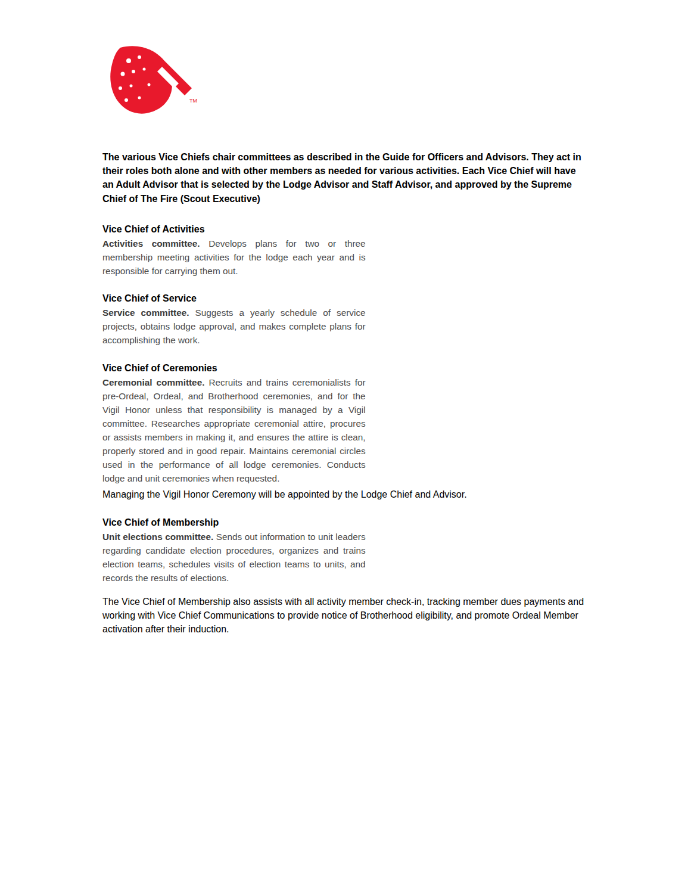TM
The various Vice Chiefs chair committees as described in the Guide for Officers and Advisors. They act in their roles both alone and with other members as needed for various activities. Each Vice Chief will have an Adult Advisor that is selected by the Lodge Advisor and Staff Advisor, and approved by the Supreme Chief of The Fire (Scout Executive)
Vice Chief of Activities
Activities committee. Develops plans for two or three membership meeting activities for the lodge each year and is responsible for carrying them out.
Vice Chief of Service
Service committee. Suggests a yearly schedule of service projects, obtains lodge approval, and makes complete plans for accomplishing the work.
Vice Chief of Ceremonies
Ceremonial committee. Recruits and trains ceremonialists for pre-Ordeal, Ordeal, and Brotherhood ceremonies, and for the Vigil Honor unless that responsibility is managed by a Vigil committee. Researches appropriate ceremonial attire, procures or assists members in making it, and ensures the attire is clean, properly stored and in good repair. Maintains ceremonial circles used in the performance of all lodge ceremonies. Conducts lodge and unit ceremonies when requested.
Managing the Vigil Honor Ceremony will be appointed by the Lodge Chief and Advisor.
Vice Chief of Membership
Unit elections committee. Sends out information to unit leaders regarding candidate election procedures, organizes and trains election teams, schedules visits of election teams to units, and records the results of elections.
The Vice Chief of Membership also assists with all activity member check-in, tracking member dues payments and working with Vice Chief Communications to provide notice of Brotherhood eligibility, and promote Ordeal Member activation after their induction.